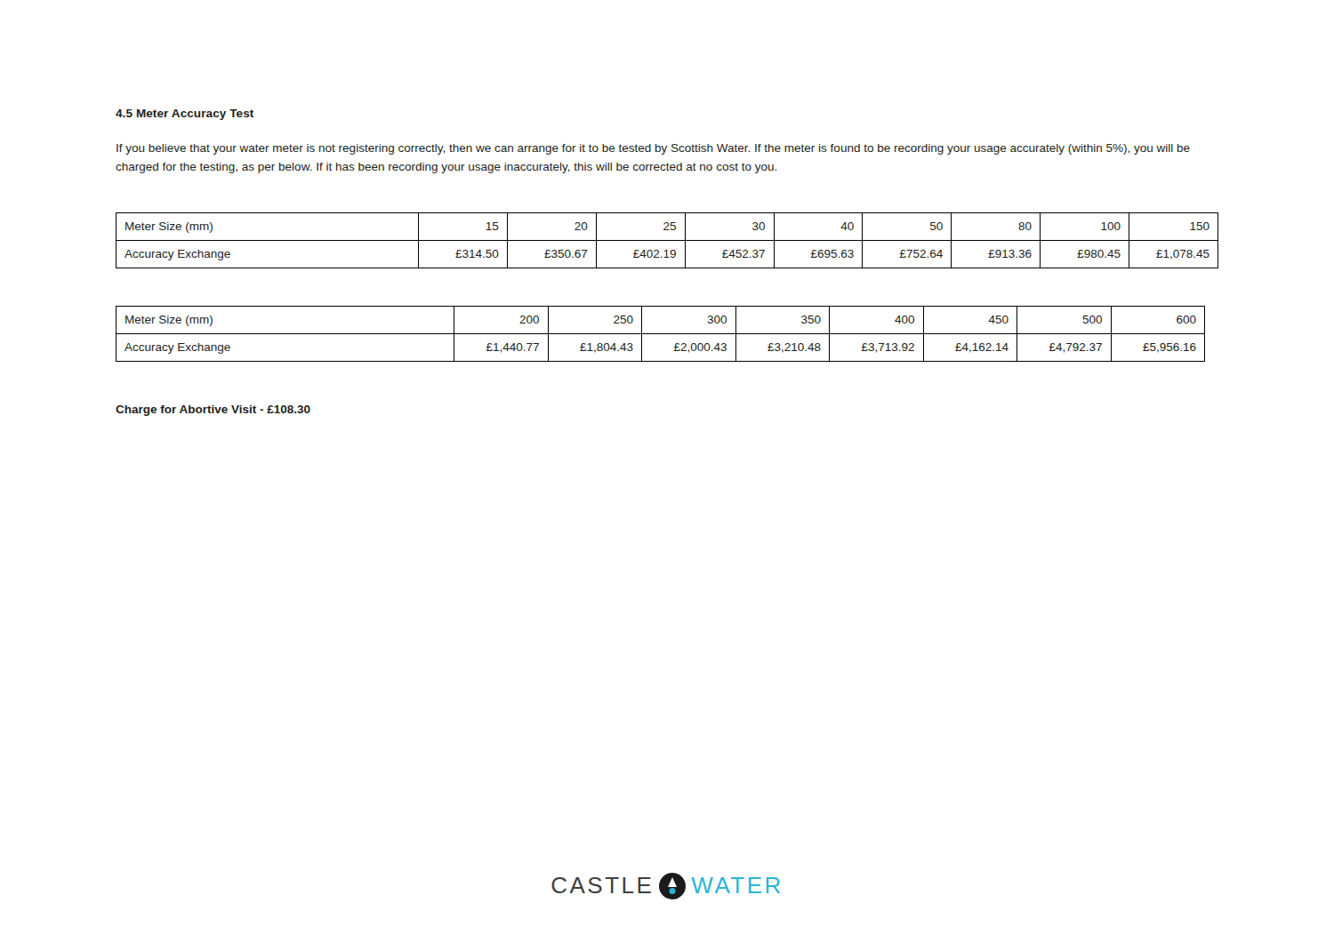4.5 Meter Accuracy Test
If you believe that your water meter is not registering correctly, then we can arrange for it to be tested by Scottish Water. If the meter is found to be recording your usage accurately (within 5%), you will be charged for the testing, as per below. If it has been recording your usage inaccurately, this will be corrected at no cost to you.
| Meter Size (mm) | 15 | 20 | 25 | 30 | 40 | 50 | 80 | 100 | 150 |
| Accuracy Exchange | £314.50 | £350.67 | £402.19 | £452.37 | £695.63 | £752.64 | £913.36 | £980.45 | £1,078.45 |
| Meter Size (mm) | 200 | 250 | 300 | 350 | 400 | 450 | 500 | 600 |
| Accuracy Exchange | £1,440.77 | £1,804.43 | £2,000.43 | £3,210.48 | £3,713.92 | £4,162.14 | £4,792.37 | £5,956.16 |
Charge for Abortive Visit - £108.30
CASTLE WATER